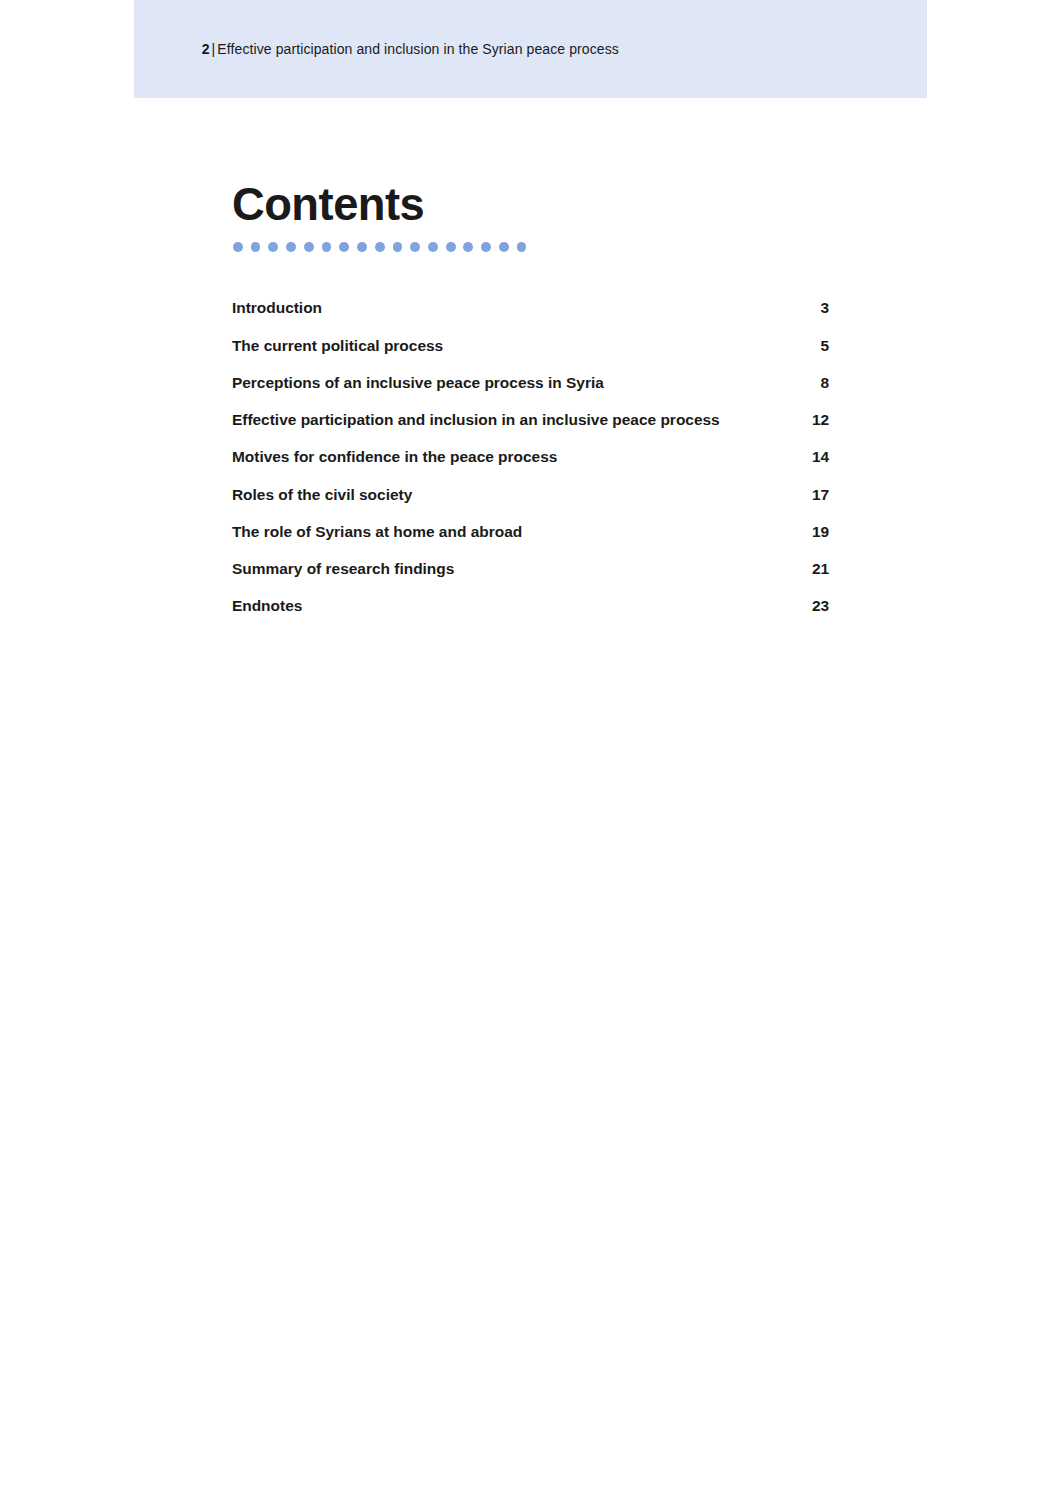2|Effective participation and inclusion in the Syrian peace process
Contents
| Introduction | 3 |
| The current political process | 5 |
| Perceptions of an inclusive peace process in Syria | 8 |
| Effective participation and inclusion in an inclusive peace process | 12 |
| Motives for confidence in the peace process | 14 |
| Roles of the civil society | 17 |
| The role of Syrians at home and abroad | 19 |
| Summary of research findings | 21 |
| Endnotes | 23 |